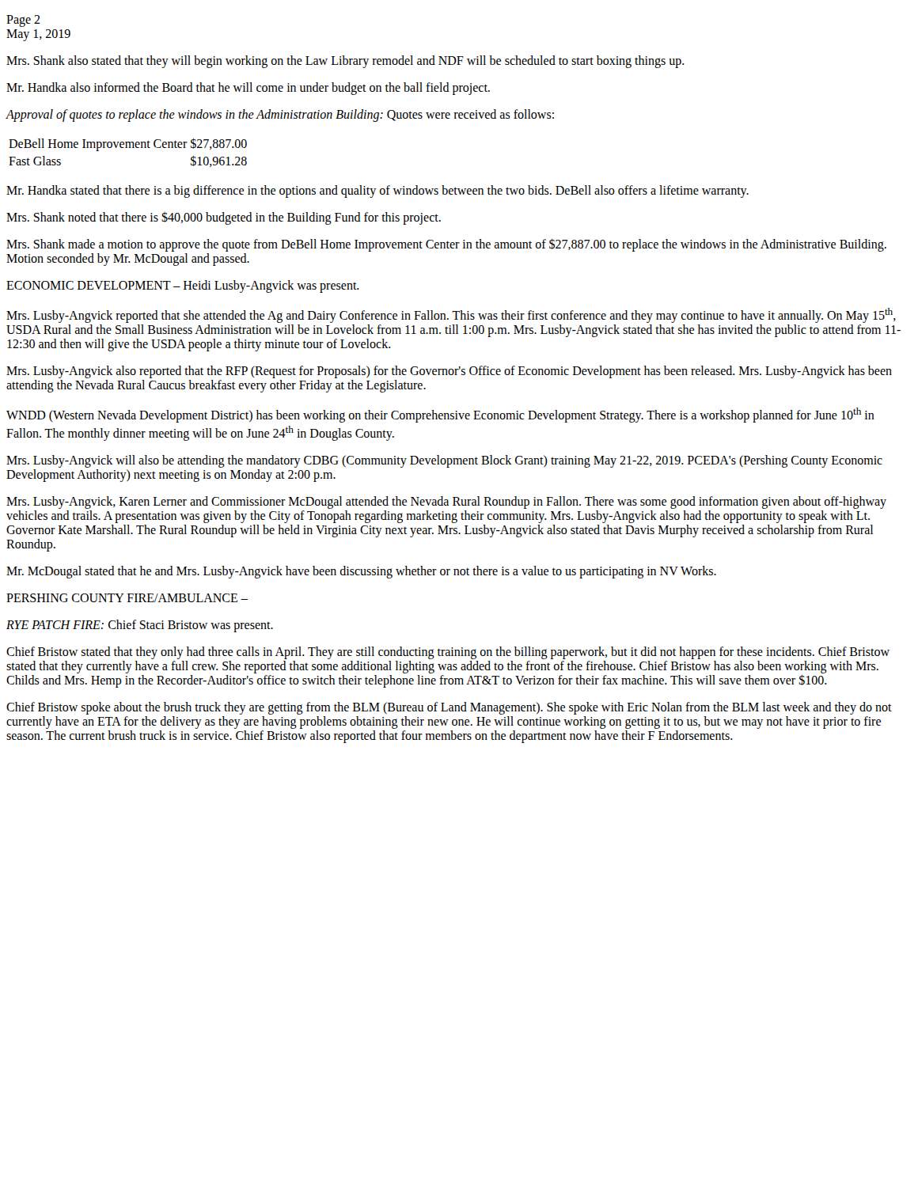Page 2
May 1, 2019
Mrs. Shank also stated that they will begin working on the Law Library remodel and NDF will be scheduled to start boxing things up.
Mr. Handka also informed the Board that he will come in under budget on the ball field project.
Approval of quotes to replace the windows in the Administration Building: Quotes were received as follows:
| DeBell Home Improvement Center | $27,887.00 |
| Fast Glass | $10,961.28 |
Mr. Handka stated that there is a big difference in the options and quality of windows between the two bids. DeBell also offers a lifetime warranty.
Mrs. Shank noted that there is $40,000 budgeted in the Building Fund for this project.
Mrs. Shank made a motion to approve the quote from DeBell Home Improvement Center in the amount of $27,887.00 to replace the windows in the Administrative Building. Motion seconded by Mr. McDougal and passed.
ECONOMIC DEVELOPMENT – Heidi Lusby-Angvick was present.
Mrs. Lusby-Angvick reported that she attended the Ag and Dairy Conference in Fallon. This was their first conference and they may continue to have it annually. On May 15th, USDA Rural and the Small Business Administration will be in Lovelock from 11 a.m. till 1:00 p.m. Mrs. Lusby-Angvick stated that she has invited the public to attend from 11-12:30 and then will give the USDA people a thirty minute tour of Lovelock.
Mrs. Lusby-Angvick also reported that the RFP (Request for Proposals) for the Governor's Office of Economic Development has been released. Mrs. Lusby-Angvick has been attending the Nevada Rural Caucus breakfast every other Friday at the Legislature.
WNDD (Western Nevada Development District) has been working on their Comprehensive Economic Development Strategy. There is a workshop planned for June 10th in Fallon. The monthly dinner meeting will be on June 24th in Douglas County.
Mrs. Lusby-Angvick will also be attending the mandatory CDBG (Community Development Block Grant) training May 21-22, 2019. PCEDA's (Pershing County Economic Development Authority) next meeting is on Monday at 2:00 p.m.
Mrs. Lusby-Angvick, Karen Lerner and Commissioner McDougal attended the Nevada Rural Roundup in Fallon. There was some good information given about off-highway vehicles and trails. A presentation was given by the City of Tonopah regarding marketing their community. Mrs. Lusby-Angvick also had the opportunity to speak with Lt. Governor Kate Marshall. The Rural Roundup will be held in Virginia City next year. Mrs. Lusby-Angvick also stated that Davis Murphy received a scholarship from Rural Roundup.
Mr. McDougal stated that he and Mrs. Lusby-Angvick have been discussing whether or not there is a value to us participating in NV Works.
PERSHING COUNTY FIRE/AMBULANCE –
RYE PATCH FIRE: Chief Staci Bristow was present.
Chief Bristow stated that they only had three calls in April. They are still conducting training on the billing paperwork, but it did not happen for these incidents. Chief Bristow stated that they currently have a full crew. She reported that some additional lighting was added to the front of the firehouse. Chief Bristow has also been working with Mrs. Childs and Mrs. Hemp in the Recorder-Auditor's office to switch their telephone line from AT&T to Verizon for their fax machine. This will save them over $100.
Chief Bristow spoke about the brush truck they are getting from the BLM (Bureau of Land Management). She spoke with Eric Nolan from the BLM last week and they do not currently have an ETA for the delivery as they are having problems obtaining their new one. He will continue working on getting it to us, but we may not have it prior to fire season. The current brush truck is in service. Chief Bristow also reported that four members on the department now have their F Endorsements.